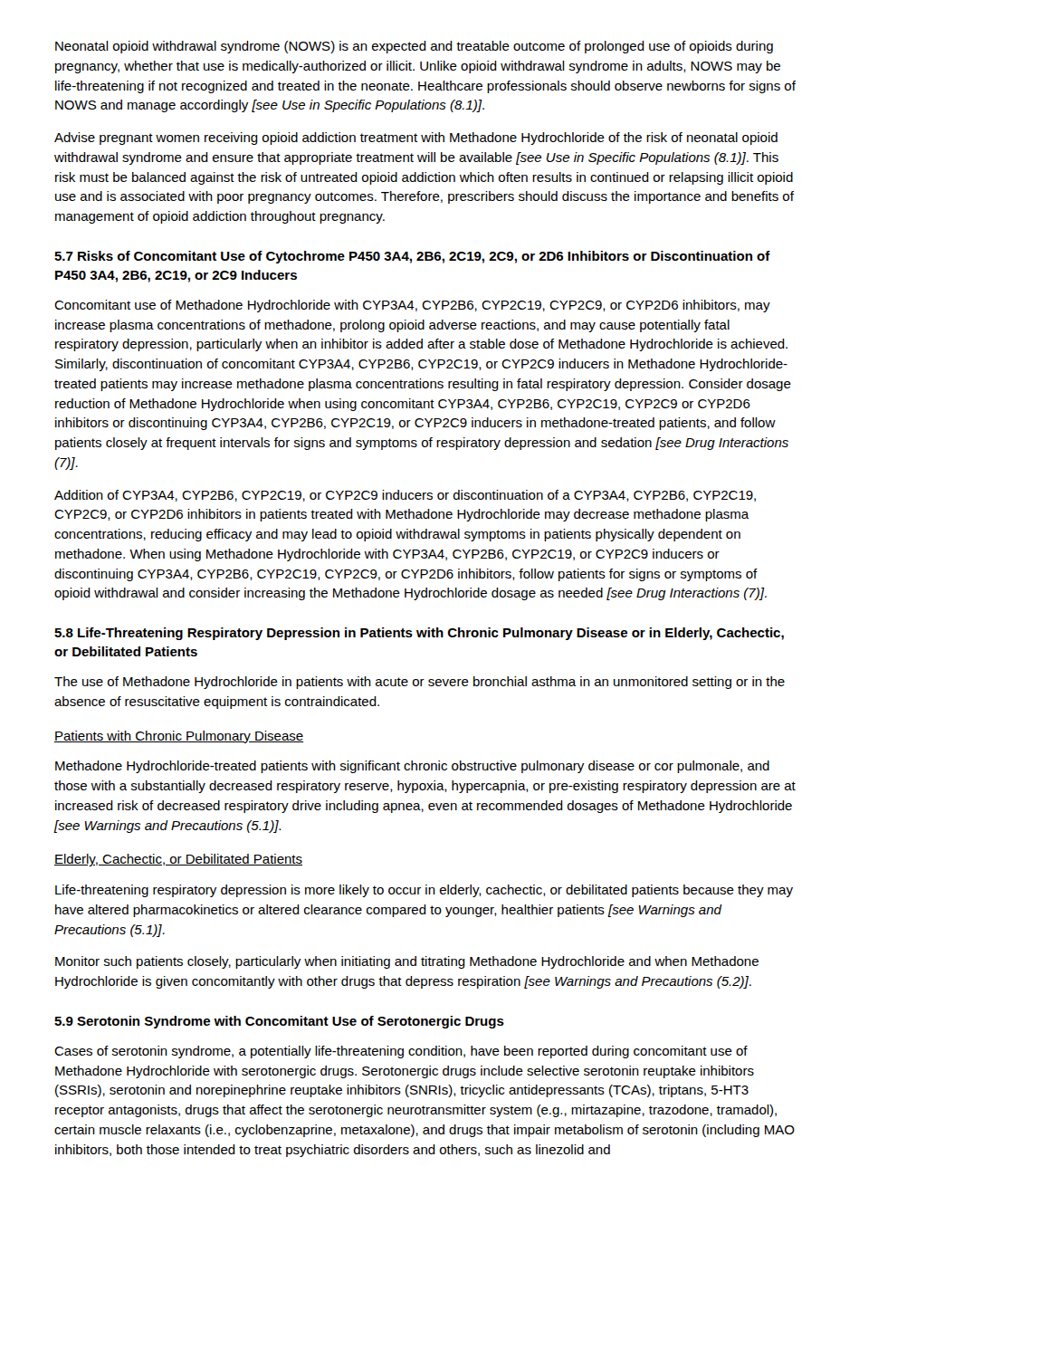Neonatal opioid withdrawal syndrome (NOWS) is an expected and treatable outcome of prolonged use of opioids during pregnancy, whether that use is medically-authorized or illicit. Unlike opioid withdrawal syndrome in adults, NOWS may be life-threatening if not recognized and treated in the neonate. Healthcare professionals should observe newborns for signs of NOWS and manage accordingly [see Use in Specific Populations (8.1)].
Advise pregnant women receiving opioid addiction treatment with Methadone Hydrochloride of the risk of neonatal opioid withdrawal syndrome and ensure that appropriate treatment will be available [see Use in Specific Populations (8.1)]. This risk must be balanced against the risk of untreated opioid addiction which often results in continued or relapsing illicit opioid use and is associated with poor pregnancy outcomes. Therefore, prescribers should discuss the importance and benefits of management of opioid addiction throughout pregnancy.
5.7 Risks of Concomitant Use of Cytochrome P450 3A4, 2B6, 2C19, 2C9, or 2D6 Inhibitors or Discontinuation of P450 3A4, 2B6, 2C19, or 2C9 Inducers
Concomitant use of Methadone Hydrochloride with CYP3A4, CYP2B6, CYP2C19, CYP2C9, or CYP2D6 inhibitors, may increase plasma concentrations of methadone, prolong opioid adverse reactions, and may cause potentially fatal respiratory depression, particularly when an inhibitor is added after a stable dose of Methadone Hydrochloride is achieved. Similarly, discontinuation of concomitant CYP3A4, CYP2B6, CYP2C19, or CYP2C9 inducers in Methadone Hydrochloride-treated patients may increase methadone plasma concentrations resulting in fatal respiratory depression. Consider dosage reduction of Methadone Hydrochloride when using concomitant CYP3A4, CYP2B6, CYP2C19, CYP2C9 or CYP2D6 inhibitors or discontinuing CYP3A4, CYP2B6, CYP2C19, or CYP2C9 inducers in methadone-treated patients, and follow patients closely at frequent intervals for signs and symptoms of respiratory depression and sedation [see Drug Interactions (7)].
Addition of CYP3A4, CYP2B6, CYP2C19, or CYP2C9 inducers or discontinuation of a CYP3A4, CYP2B6, CYP2C19, CYP2C9, or CYP2D6 inhibitors in patients treated with Methadone Hydrochloride may decrease methadone plasma concentrations, reducing efficacy and may lead to opioid withdrawal symptoms in patients physically dependent on methadone. When using Methadone Hydrochloride with CYP3A4, CYP2B6, CYP2C19, or CYP2C9 inducers or discontinuing CYP3A4, CYP2B6, CYP2C19, CYP2C9, or CYP2D6 inhibitors, follow patients for signs or symptoms of opioid withdrawal and consider increasing the Methadone Hydrochloride dosage as needed [see Drug Interactions (7)].
5.8 Life-Threatening Respiratory Depression in Patients with Chronic Pulmonary Disease or in Elderly, Cachectic, or Debilitated Patients
The use of Methadone Hydrochloride in patients with acute or severe bronchial asthma in an unmonitored setting or in the absence of resuscitative equipment is contraindicated.
Patients with Chronic Pulmonary Disease
Methadone Hydrochloride-treated patients with significant chronic obstructive pulmonary disease or cor pulmonale, and those with a substantially decreased respiratory reserve, hypoxia, hypercapnia, or pre-existing respiratory depression are at increased risk of decreased respiratory drive including apnea, even at recommended dosages of Methadone Hydrochloride [see Warnings and Precautions (5.1)].
Elderly, Cachectic, or Debilitated Patients
Life-threatening respiratory depression is more likely to occur in elderly, cachectic, or debilitated patients because they may have altered pharmacokinetics or altered clearance compared to younger, healthier patients [see Warnings and Precautions (5.1)].
Monitor such patients closely, particularly when initiating and titrating Methadone Hydrochloride and when Methadone Hydrochloride is given concomitantly with other drugs that depress respiration [see Warnings and Precautions (5.2)].
5.9 Serotonin Syndrome with Concomitant Use of Serotonergic Drugs
Cases of serotonin syndrome, a potentially life-threatening condition, have been reported during concomitant use of Methadone Hydrochloride with serotonergic drugs. Serotonergic drugs include selective serotonin reuptake inhibitors (SSRIs), serotonin and norepinephrine reuptake inhibitors (SNRIs), tricyclic antidepressants (TCAs), triptans, 5-HT3 receptor antagonists, drugs that affect the serotonergic neurotransmitter system (e.g., mirtazapine, trazodone, tramadol), certain muscle relaxants (i.e., cyclobenzaprine, metaxalone), and drugs that impair metabolism of serotonin (including MAO inhibitors, both those intended to treat psychiatric disorders and others, such as linezolid and